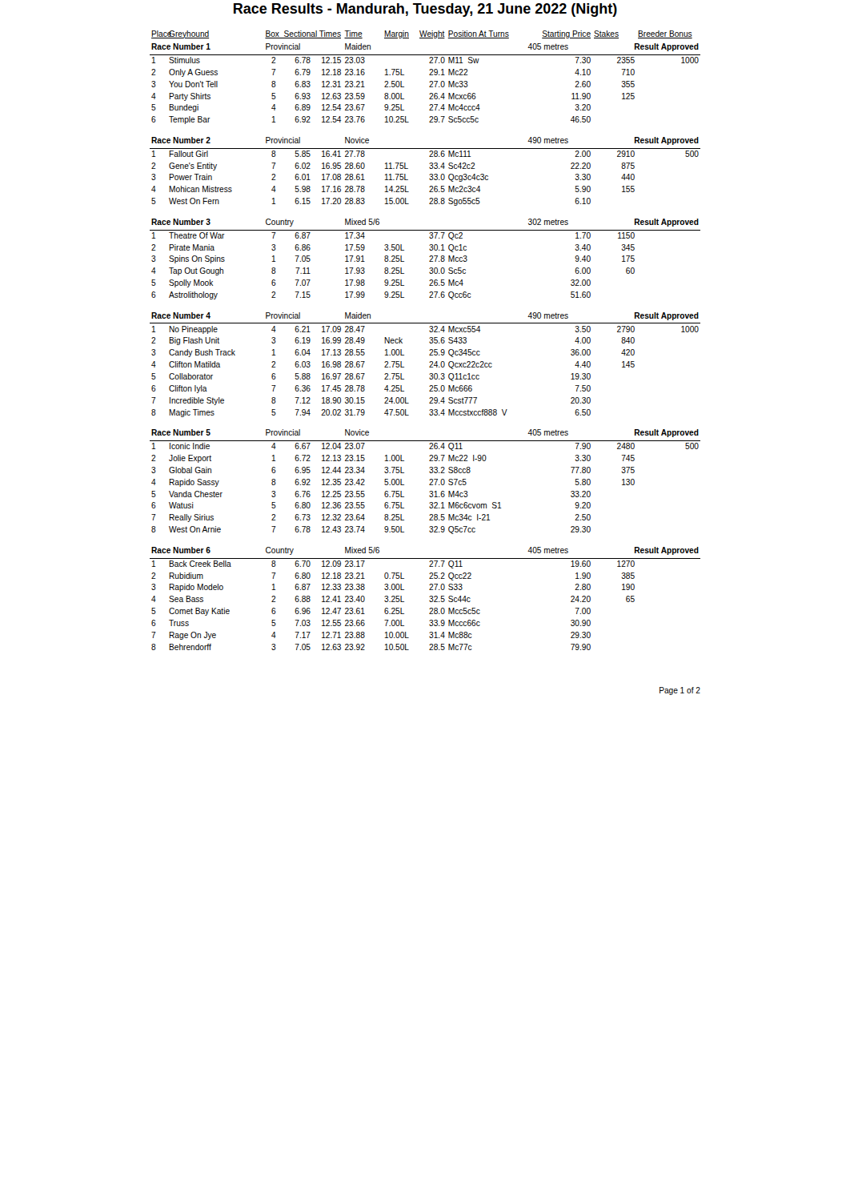Race Results - Mandurah, Tuesday, 21 June 2022 (Night)
| Place | Greyhound | Box Sectional Times | Time | Margin | Weight | Position At Turns | Starting Price | Stakes | Breeder Bonus |
| --- | --- | --- | --- | --- | --- | --- | --- | --- | --- |
| Race Number 1 | Provincial | Maiden | | 405 metres | Result Approved |
| 1 | Stimulus | 2 | 6.78 | 12.15 | 23.03 | | 27.0 | M11 Sw | 7.30 | 2355 | 1000 |
| 2 | Only A Guess | 7 | 6.79 | 12.18 | 23.16 | 1.75L | 29.1 | Mc22 | 4.10 | 710 | |
| 3 | You Don't Tell | 8 | 6.83 | 12.31 | 23.21 | 2.50L | 27.0 | Mc33 | 2.60 | 355 | |
| 4 | Party Shirts | 5 | 6.93 | 12.63 | 23.59 | 8.00L | 26.4 | Mcxc66 | 11.90 | 125 | |
| 5 | Bundegi | 4 | 6.89 | 12.54 | 23.67 | 9.25L | 27.4 | Mc4ccc4 | 3.20 | | |
| 6 | Temple Bar | 1 | 6.92 | 12.54 | 23.76 | 10.25L | 29.7 | Sc5cc5c | 46.50 | | |
| Race Number 2 | Provincial | Novice | | 490 metres | Result Approved |
| 1 | Fallout Girl | 8 | 5.85 | 16.41 | 27.78 | | 28.6 | Mc111 | 2.00 | 2910 | 500 |
| 2 | Gene's Entity | 7 | 6.02 | 16.95 | 28.60 | 11.75L | 33.4 | Sc42c2 | 22.20 | 875 | |
| 3 | Power Train | 2 | 6.01 | 17.08 | 28.61 | 11.75L | 33.0 | Qcg3c4c3c | 3.30 | 440 | |
| 4 | Mohican Mistress | 4 | 5.98 | 17.16 | 28.78 | 14.25L | 26.5 | Mc2c3c4 | 5.90 | 155 | |
| 5 | West On Fern | 1 | 6.15 | 17.20 | 28.83 | 15.00L | 28.8 | Sgo55c5 | 6.10 | | |
| Race Number 3 | Country | Mixed 5/6 | | 302 metres | Result Approved |
| 1 | Theatre Of War | 7 | 6.87 | | 17.34 | | 37.7 | Qc2 | 1.70 | 1150 | |
| 2 | Pirate Mania | 3 | 6.86 | | 17.59 | 3.50L | 30.1 | Qc1c | 3.40 | 345 | |
| 3 | Spins On Spins | 1 | 7.05 | | 17.91 | 8.25L | 27.8 | Mcc3 | 9.40 | 175 | |
| 4 | Tap Out Gough | 8 | 7.11 | | 17.93 | 8.25L | 30.0 | Sc5c | 6.00 | 60 | |
| 5 | Spolly Mook | 6 | 7.07 | | 17.98 | 9.25L | 26.5 | Mc4 | 32.00 | | |
| 6 | Astrolithology | 2 | 7.15 | | 17.99 | 9.25L | 27.6 | Qcc6c | 51.60 | | |
| Race Number 4 | Provincial | Maiden | | 490 metres | Result Approved |
| 1 | No Pineapple | 4 | 6.21 | 17.09 | 28.47 | | 32.4 | Mcxc554 | 3.50 | 2790 | 1000 |
| 2 | Big Flash Unit | 3 | 6.19 | 16.99 | 28.49 | Neck | 35.6 | S433 | 4.00 | 840 | |
| 3 | Candy Bush Track | 1 | 6.04 | 17.13 | 28.55 | 1.00L | 25.9 | Qc345cc | 36.00 | 420 | |
| 4 | Clifton Matilda | 2 | 6.03 | 16.98 | 28.67 | 2.75L | 24.0 | Qcxc22c2cc | 4.40 | 145 | |
| 5 | Collaborator | 6 | 5.88 | 16.97 | 28.67 | 2.75L | 30.3 | Q11c1cc | 19.30 | | |
| 6 | Clifton Iyla | 7 | 6.36 | 17.45 | 28.78 | 4.25L | 25.0 | Mc666 | 7.50 | | |
| 7 | Incredible Style | 8 | 7.12 | 18.90 | 30.15 | 24.00L | 29.4 | Scst777 | 20.30 | | |
| 8 | Magic Times | 5 | 7.94 | 20.02 | 31.79 | 47.50L | 33.4 | Mccstxccf888 V | 6.50 | | |
| Race Number 5 | Provincial | Novice | | 405 metres | Result Approved |
| 1 | Iconic Indie | 4 | 6.67 | 12.04 | 23.07 | | 26.4 | Q11 | 7.90 | 2480 | 500 |
| 2 | Jolie Export | 1 | 6.72 | 12.13 | 23.15 | 1.00L | 29.7 | Mc22 I-90 | 3.30 | 745 | |
| 3 | Global Gain | 6 | 6.95 | 12.44 | 23.34 | 3.75L | 33.2 | S8cc8 | 77.80 | 375 | |
| 4 | Rapido Sassy | 8 | 6.92 | 12.35 | 23.42 | 5.00L | 27.0 | S7c5 | 5.80 | 130 | |
| 5 | Vanda Chester | 3 | 6.76 | 12.25 | 23.55 | 6.75L | 31.6 | M4c3 | 33.20 | | |
| 6 | Watusi | 5 | 6.80 | 12.36 | 23.55 | 6.75L | 32.1 | M6c6cvom S1 | 9.20 | | |
| 7 | Really Sirius | 2 | 6.73 | 12.32 | 23.64 | 8.25L | 28.5 | Mc34c I-21 | 2.50 | | |
| 8 | West On Arnie | 7 | 6.78 | 12.43 | 23.74 | 9.50L | 32.9 | Q5c7cc | 29.30 | | |
| Race Number 6 | Country | Mixed 5/6 | | 405 metres | Result Approved |
| 1 | Back Creek Bella | 8 | 6.70 | 12.09 | 23.17 | | 27.7 | Q11 | 19.60 | 1270 | |
| 2 | Rubidium | 7 | 6.80 | 12.18 | 23.21 | 0.75L | 25.2 | Qcc22 | 1.90 | 385 | |
| 3 | Rapido Modelo | 1 | 6.87 | 12.33 | 23.38 | 3.00L | 27.0 | S33 | 2.80 | 190 | |
| 4 | Sea Bass | 2 | 6.88 | 12.41 | 23.40 | 3.25L | 32.5 | Sc44c | 24.20 | 65 | |
| 5 | Comet Bay Katie | 6 | 6.96 | 12.47 | 23.61 | 6.25L | 28.0 | Mcc5c5c | 7.00 | | |
| 6 | Truss | 5 | 7.03 | 12.55 | 23.66 | 7.00L | 33.9 | Mccc66c | 30.90 | | |
| 7 | Rage On Jye | 4 | 7.17 | 12.71 | 23.88 | 10.00L | 31.4 | Mc88c | 29.30 | | |
| 8 | Behrendorff | 3 | 7.05 | 12.63 | 23.92 | 10.50L | 28.5 | Mc77c | 79.90 | | |
Page 1 of 2